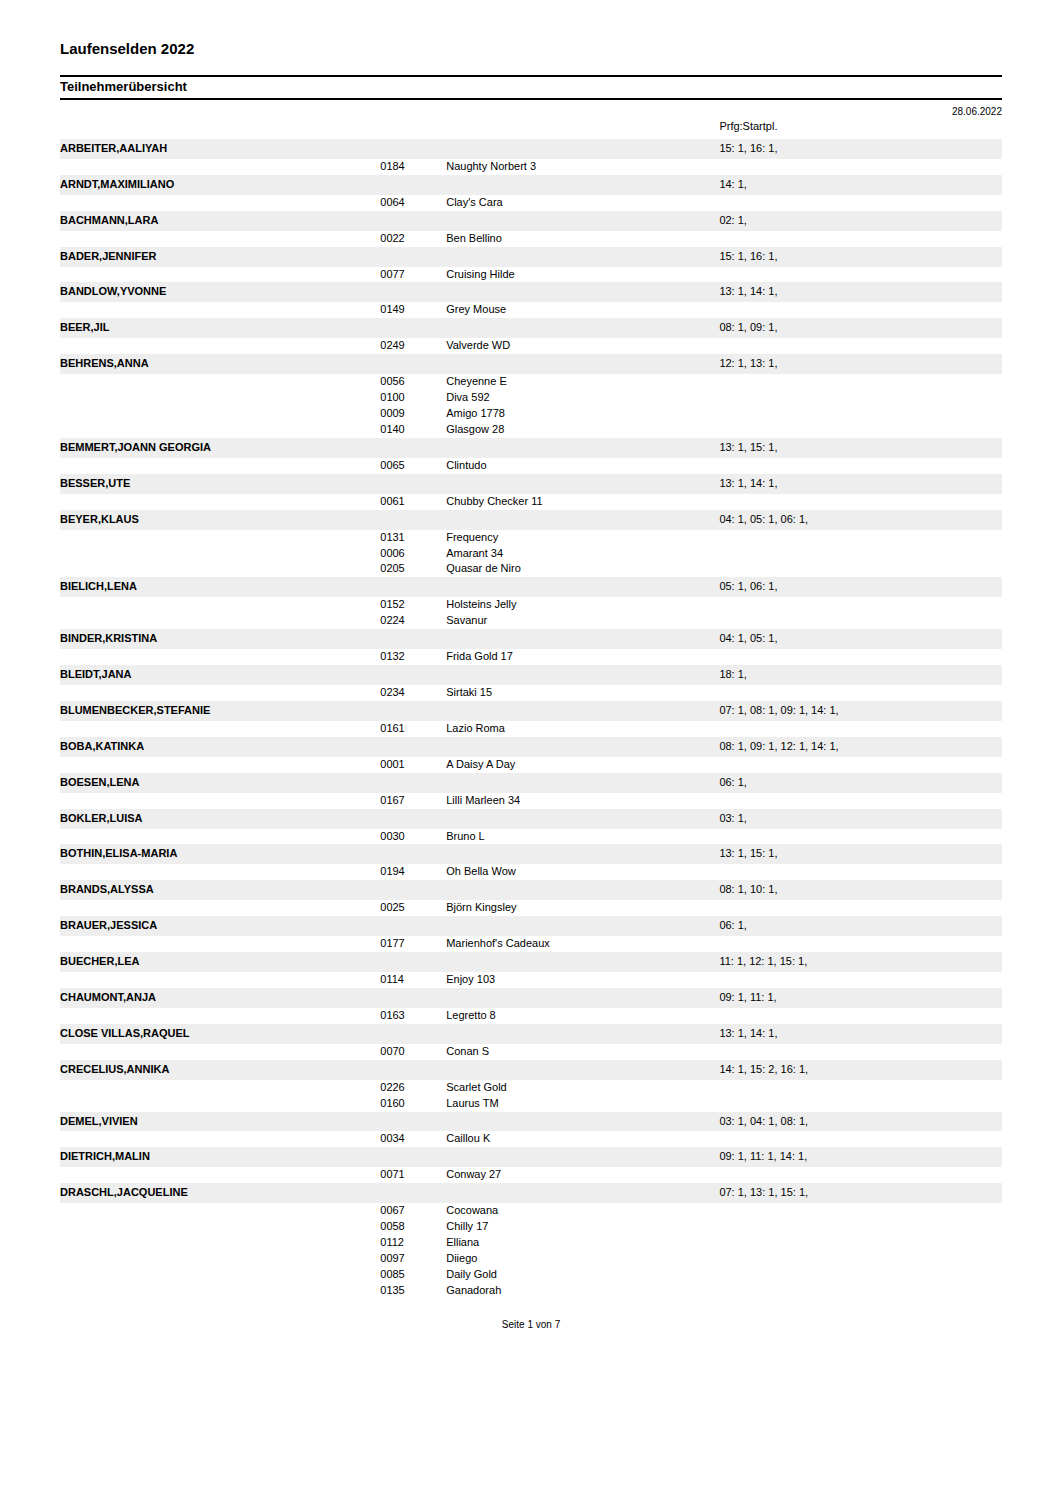Laufenselden 2022
Teilnehmerübersicht
28.06.2022
| | | | Prfg:Startpl. |
| ARBEITER,AALIYAH | | | 15: 1, 16: 1, |
| | 0184 | Naughty Norbert 3 | |
| ARNDT,MAXIMILIANO | | | 14: 1, |
| | 0064 | Clay's Cara | |
| BACHMANN,LARA | | | 02: 1, |
| | 0022 | Ben Bellino | |
| BADER,JENNIFER | | | 15: 1, 16: 1, |
| | 0077 | Cruising Hilde | |
| BANDLOW,YVONNE | | | 13: 1, 14: 1, |
| | 0149 | Grey Mouse | |
| BEER,JIL | | | 08: 1, 09: 1, |
| | 0249 | Valverde WD | |
| BEHRENS,ANNA | | | 12: 1, 13: 1, |
| | 0056 | Cheyenne E | |
| | 0100 | Diva 592 | |
| | 0009 | Amigo 1778 | |
| | 0140 | Glasgow 28 | |
| BEMMERT,JOANN GEORGIA | | | 13: 1, 15: 1, |
| | 0065 | Clintudo | |
| BESSER,UTE | | | 13: 1, 14: 1, |
| | 0061 | Chubby Checker 11 | |
| BEYER,KLAUS | | | 04: 1, 05: 1, 06: 1, |
| | 0131 | Frequency | |
| | 0006 | Amarant 34 | |
| | 0205 | Quasar de Niro | |
| BIELICH,LENA | | | 05: 1, 06: 1, |
| | 0152 | Holsteins Jelly | |
| | 0224 | Savanur | |
| BINDER,KRISTINA | | | 04: 1, 05: 1, |
| | 0132 | Frida Gold 17 | |
| BLEIDT,JANA | | | 18: 1, |
| | 0234 | Sirtaki 15 | |
| BLUMENBECKER,STEFANIE | | | 07: 1, 08: 1, 09: 1, 14: 1, |
| | 0161 | Lazio Roma | |
| BOBA,KATINKA | | | 08: 1, 09: 1, 12: 1, 14: 1, |
| | 0001 | A Daisy A Day | |
| BOESEN,LENA | | | 06: 1, |
| | 0167 | Lilli Marleen 34 | |
| BOKLER,LUISA | | | 03: 1, |
| | 0030 | Bruno L | |
| BOTHIN,ELISA-MARIA | | | 13: 1, 15: 1, |
| | 0194 | Oh Bella Wow | |
| BRANDS,ALYSSA | | | 08: 1, 10: 1, |
| | 0025 | Björn Kingsley | |
| BRAUER,JESSICA | | | 06: 1, |
| | 0177 | Marienhof's Cadeaux | |
| BUECHER,LEA | | | 11: 1, 12: 1, 15: 1, |
| | 0114 | Enjoy 103 | |
| CHAUMONT,ANJA | | | 09: 1, 11: 1, |
| | 0163 | Legretto 8 | |
| CLOSE VILLAS,RAQUEL | | | 13: 1, 14: 1, |
| | 0070 | Conan S | |
| CRECELIUS,ANNIKA | | | 14: 1, 15: 2, 16: 1, |
| | 0226 | Scarlet Gold | |
| | 0160 | Laurus TM | |
| DEMEL,VIVIEN | | | 03: 1, 04: 1, 08: 1, |
| | 0034 | Caillou K | |
| DIETRICH,MALIN | | | 09: 1, 11: 1, 14: 1, |
| | 0071 | Conway 27 | |
| DRASCHL,JACQUELINE | | | 07: 1, 13: 1, 15: 1, |
| | 0067 | Cocowana | |
| | 0058 | Chilly 17 | |
| | 0112 | Elliana | |
| | 0097 | Diiego | |
| | 0085 | Daily Gold | |
| | 0135 | Ganadorah | |
Seite 1 von 7